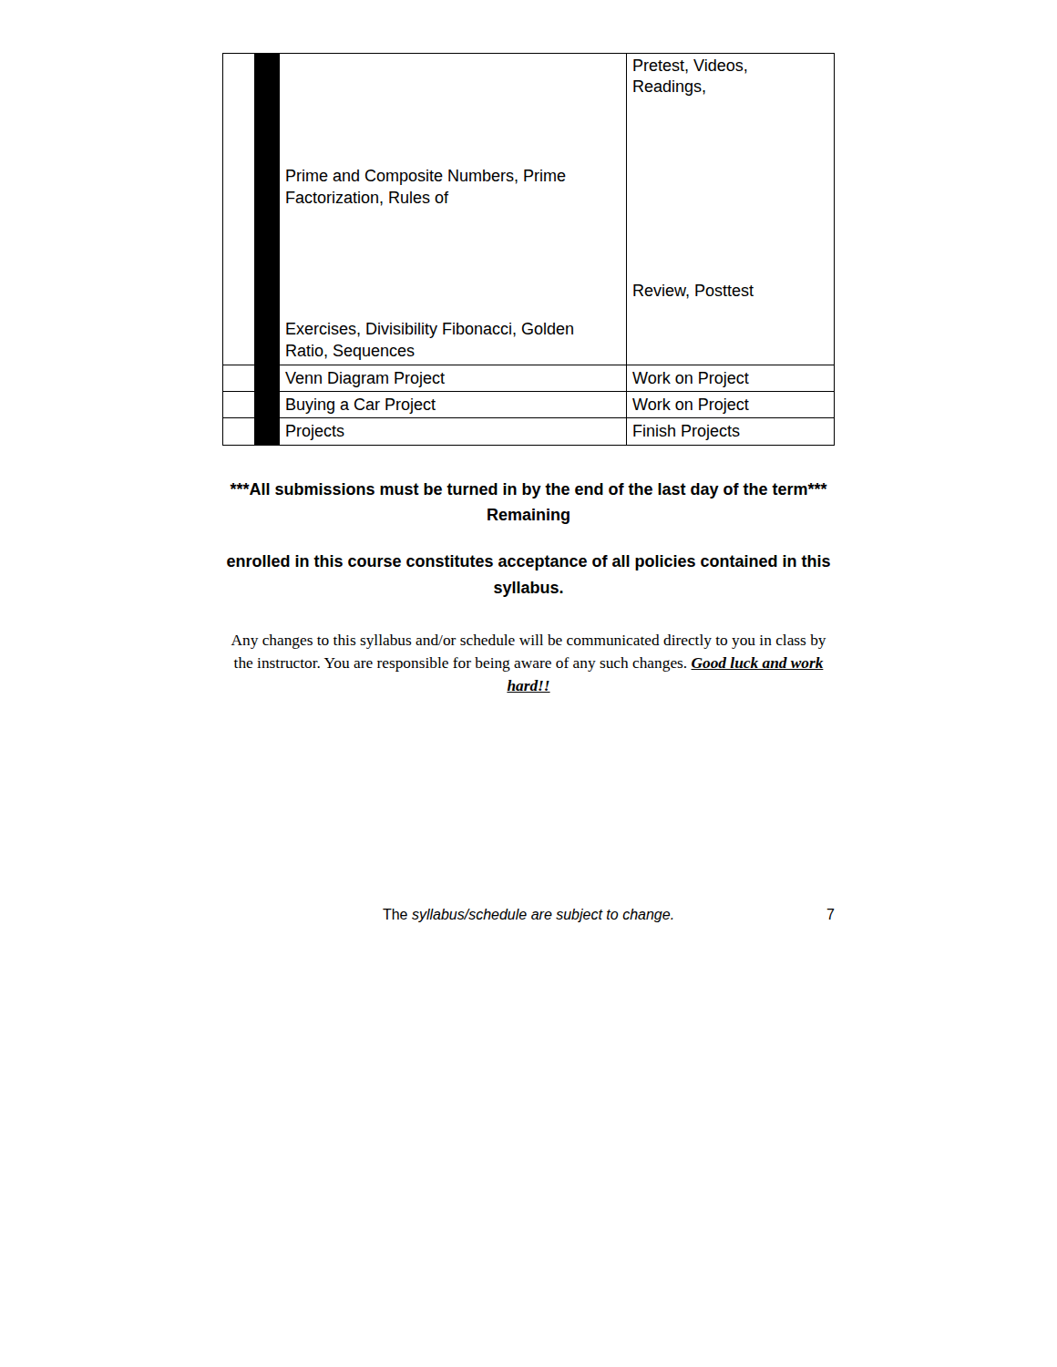| | | Prime and Composite Numbers, Prime Factorization, Rules of Exercises, Divisibility Fibonacci, Golden Ratio, Sequences | Pretest, Videos, Readings, Review, Posttest |
| | | Venn Diagram Project | Work on Project |
| | | Buying a Car Project | Work on Project |
| | | Projects | Finish Projects |
***All submissions must be turned in by the end of the last day of the term*** Remaining enrolled in this course constitutes acceptance of all policies contained in this syllabus.
Any changes to this syllabus and/or schedule will be communicated directly to you in class by the instructor. You are responsible for being aware of any such changes. Good luck and work hard!!
The syllabus/schedule are subject to change. 7